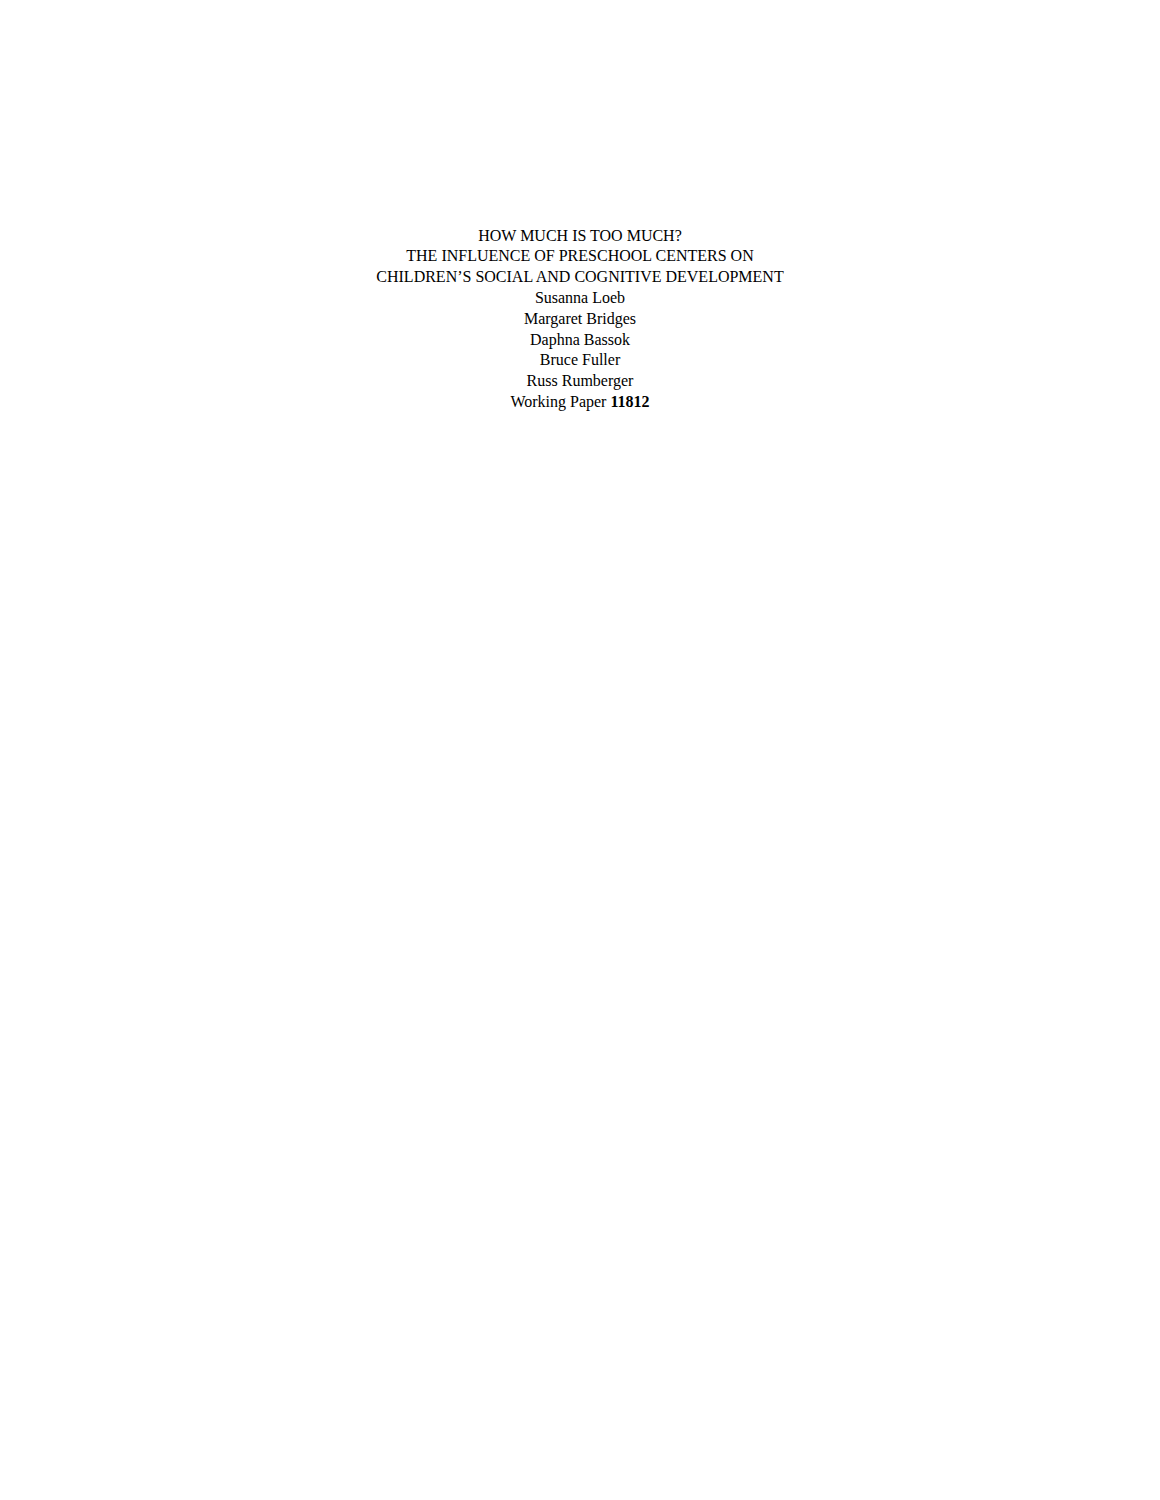How Much Is Too Much?
The Influence of Preschool Centers on
Children’s Social and Cognitive Development
Susanna Loeb
Margaret Bridges
Daphna Bassok
Bruce Fuller
Russ Rumberger
Working Paper 11812